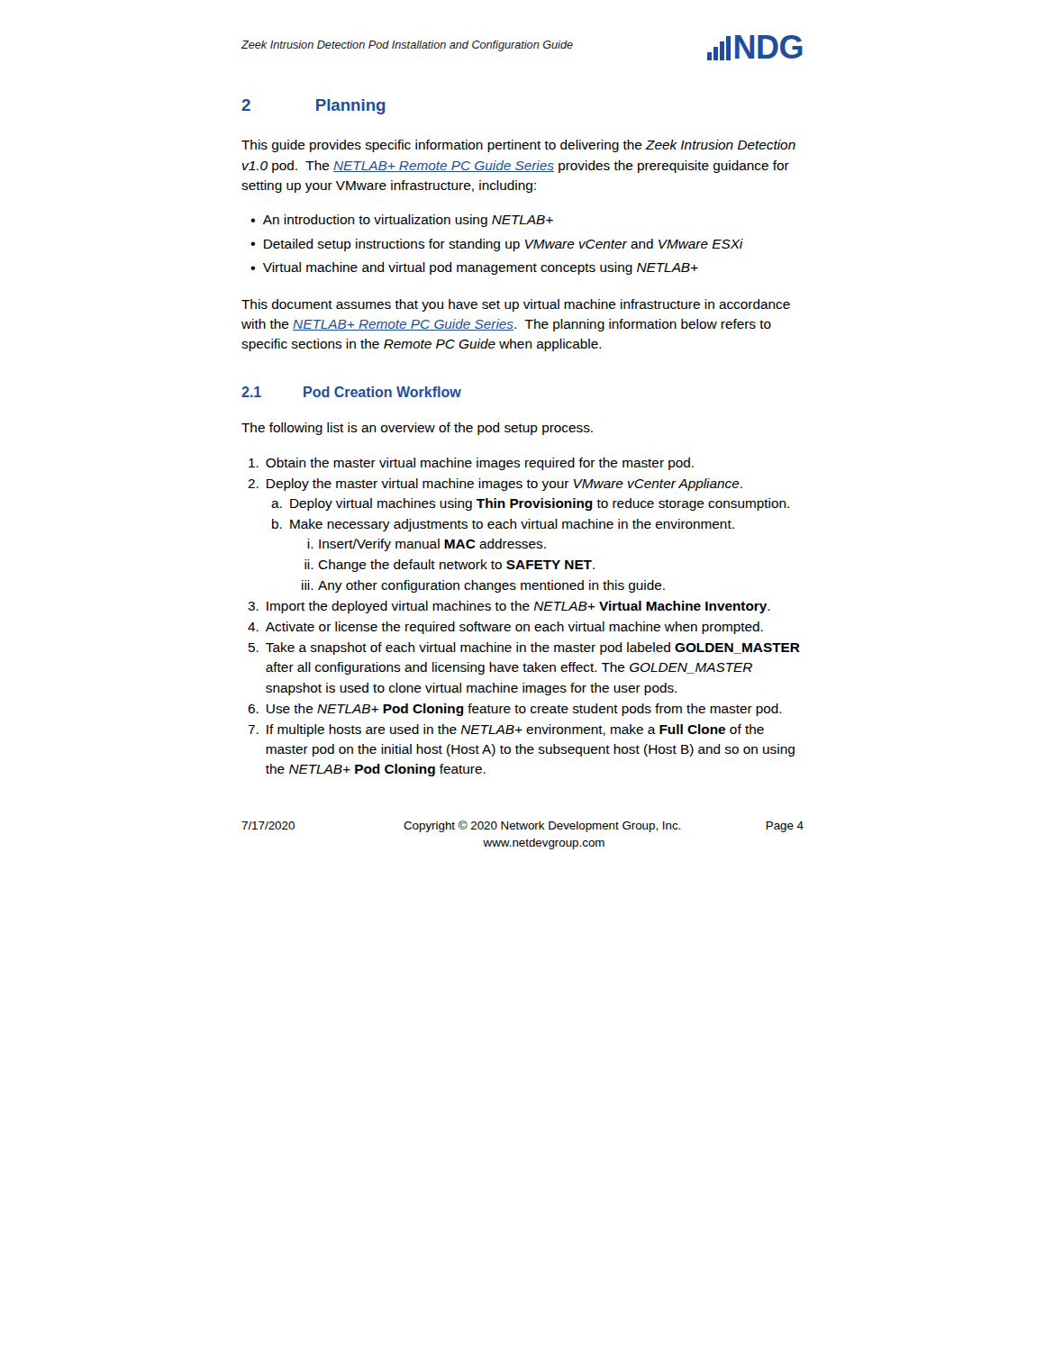Zeek Intrusion Detection Pod Installation and Configuration Guide
NDG
2 Planning
This guide provides specific information pertinent to delivering the Zeek Intrusion Detection v1.0 pod. The NETLAB+ Remote PC Guide Series provides the prerequisite guidance for setting up your VMware infrastructure, including:
An introduction to virtualization using NETLAB+
Detailed setup instructions for standing up VMware vCenter and VMware ESXi
Virtual machine and virtual pod management concepts using NETLAB+
This document assumes that you have set up virtual machine infrastructure in accordance with the NETLAB+ Remote PC Guide Series. The planning information below refers to specific sections in the Remote PC Guide when applicable.
2.1 Pod Creation Workflow
The following list is an overview of the pod setup process.
Obtain the master virtual machine images required for the master pod.
Deploy the master virtual machine images to your VMware vCenter Appliance.
Deploy virtual machines using Thin Provisioning to reduce storage consumption.
Make necessary adjustments to each virtual machine in the environment.
Insert/Verify manual MAC addresses.
Change the default network to SAFETY NET.
Any other configuration changes mentioned in this guide.
Import the deployed virtual machines to the NETLAB+ Virtual Machine Inventory.
Activate or license the required software on each virtual machine when prompted.
Take a snapshot of each virtual machine in the master pod labeled GOLDEN_MASTER after all configurations and licensing have taken effect. The GOLDEN_MASTER snapshot is used to clone virtual machine images for the user pods.
Use the NETLAB+ Pod Cloning feature to create student pods from the master pod.
If multiple hosts are used in the NETLAB+ environment, make a Full Clone of the master pod on the initial host (Host A) to the subsequent host (Host B) and so on using the NETLAB+ Pod Cloning feature.
7/17/2020
Copyright © 2020 Network Development Group, Inc. www.netdevgroup.com
Page 4